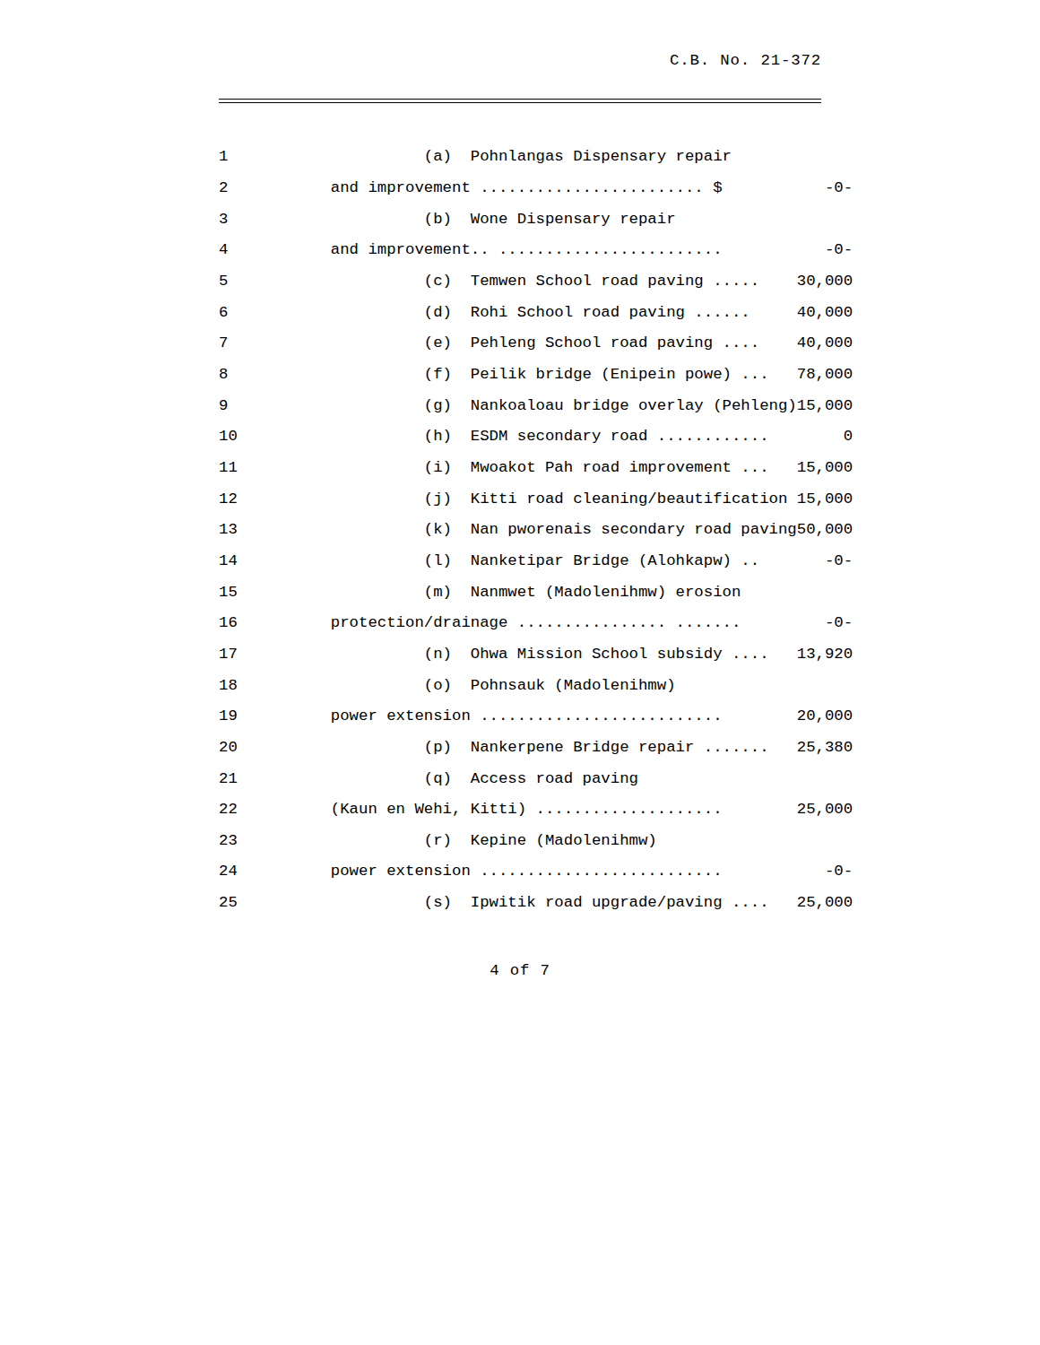C.B. No. 21-372
| 1 | (a) Pohnlangas Dispensary repair | |
| 2 | and improvement ........................ $ | -0- |
| 3 | (b) Wone Dispensary repair | |
| 4 | and improvement.. ........................ | -0- |
| 5 | (c) Temwen School road paving ..... | 30,000 |
| 6 | (d) Rohi School road paving ...... | 40,000 |
| 7 | (e) Pehleng School road paving .... | 40,000 |
| 8 | (f) Peilik bridge (Enipein powe) ... | 78,000 |
| 9 | (g) Nankoaloau bridge overlay (Pehleng) | 15,000 |
| 10 | (h) ESDM secondary road ............ | 0 |
| 11 | (i) Mwoakot Pah road improvement ... | 15,000 |
| 12 | (j) Kitti road cleaning/beautification | 15,000 |
| 13 | (k) Nan pworenais secondary road paving | 50,000 |
| 14 | (l) Nanketipar Bridge (Alohkapw) .. | -0- |
| 15 | (m) Nanmwet (Madolenihmw) erosion | |
| 16 | protection/drainage ................ ....... | -0- |
| 17 | (n) Ohwa Mission School subsidy .... | 13,920 |
| 18 | (o) Pohnsauk (Madolenihmw) | |
| 19 | power extension .......................... | 20,000 |
| 20 | (p) Nankerpene Bridge repair ....... | 25,380 |
| 21 | (q) Access road paving | |
| 22 | (Kaun en Wehi, Kitti) .................... | 25,000 |
| 23 | (r) Kepine (Madolenihmw) | |
| 24 | power extension .......................... | -0- |
| 25 | (s) Ipwitik road upgrade/paving .... | 25,000 |
4 of 7